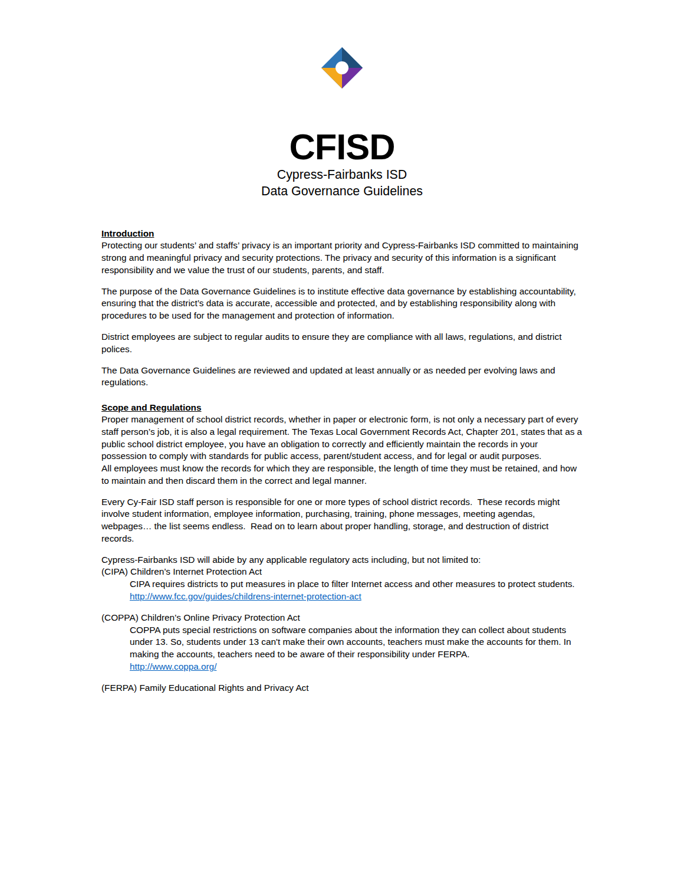CFISD
Cypress-Fairbanks ISD
Data Governance Guidelines
Introduction
Protecting our students’ and staffs’ privacy is an important priority and Cypress-Fairbanks ISD committed to maintaining strong and meaningful privacy and security protections. The privacy and security of this information is a significant responsibility and we value the trust of our students, parents, and staff.
The purpose of the Data Governance Guidelines is to institute effective data governance by establishing accountability, ensuring that the district’s data is accurate, accessible and protected, and by establishing responsibility along with procedures to be used for the management and protection of information.
District employees are subject to regular audits to ensure they are compliance with all laws, regulations, and district polices.
The Data Governance Guidelines are reviewed and updated at least annually or as needed per evolving laws and regulations.
Scope and Regulations
Proper management of school district records, whether in paper or electronic form, is not only a necessary part of every staff person’s job, it is also a legal requirement. The Texas Local Government Records Act, Chapter 201, states that as a public school district employee, you have an obligation to correctly and efficiently maintain the records in your possession to comply with standards for public access, parent/student access, and for legal or audit purposes.
All employees must know the records for which they are responsible, the length of time they must be retained, and how to maintain and then discard them in the correct and legal manner.
Every Cy-Fair ISD staff person is responsible for one or more types of school district records. These records might involve student information, employee information, purchasing, training, phone messages, meeting agendas, webpages… the list seems endless. Read on to learn about proper handling, storage, and destruction of district records.
Cypress-Fairbanks ISD will abide by any applicable regulatory acts including, but not limited to:
(CIPA) Children’s Internet Protection Act
CIPA requires districts to put measures in place to filter Internet access and other measures to protect students.
http://www.fcc.gov/guides/childrens-internet-protection-act
(COPPA) Children’s Online Privacy Protection Act
COPPA puts special restrictions on software companies about the information they can collect about students under 13. So, students under 13 can't make their own accounts, teachers must make the accounts for them. In making the accounts, teachers need to be aware of their responsibility under FERPA.
http://www.coppa.org/
(FERPA) Family Educational Rights and Privacy Act